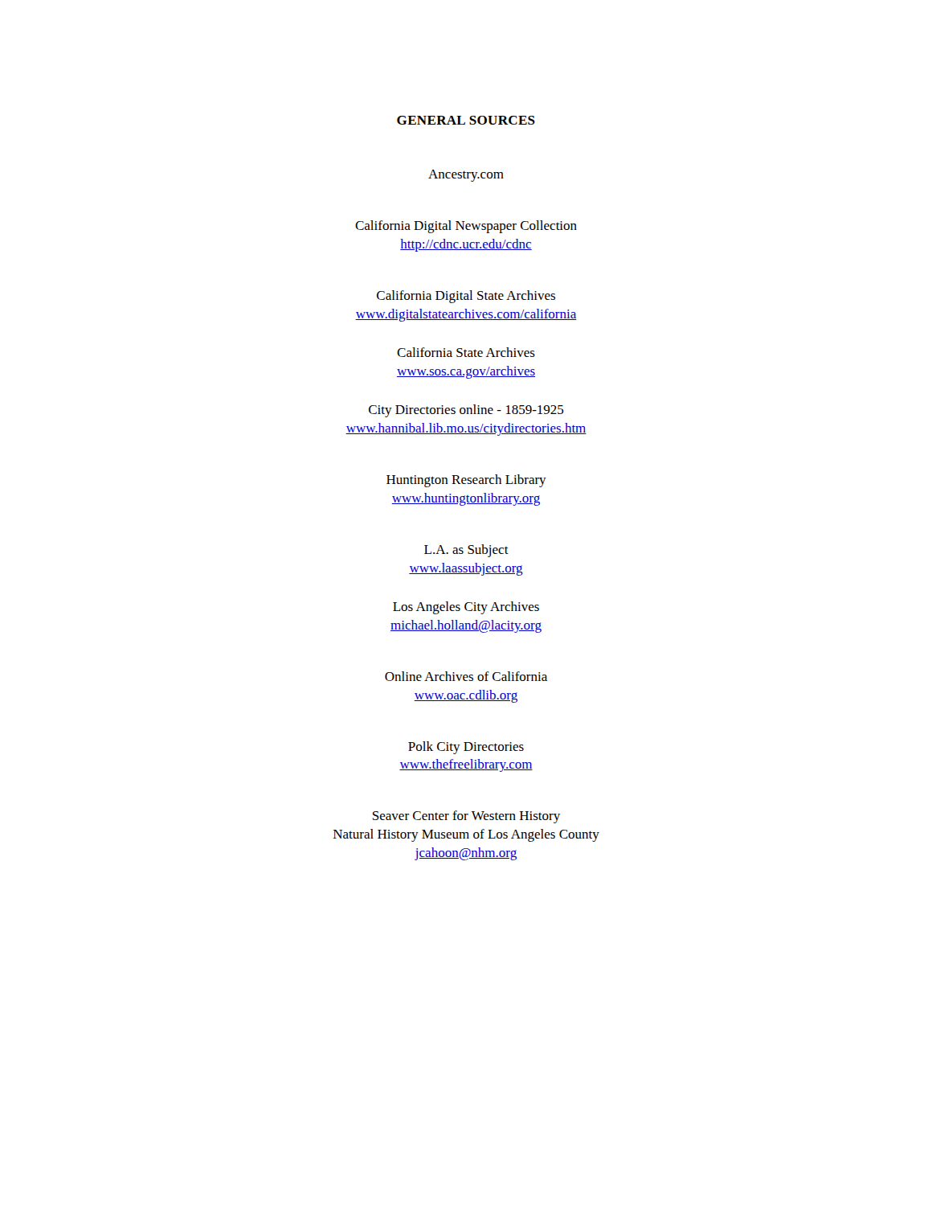GENERAL SOURCES
Ancestry.com
California Digital Newspaper Collection
http://cdnc.ucr.edu/cdnc
California Digital State Archives
www.digitalstatearchives.com/california
California State Archives
www.sos.ca.gov/archives
City Directories online - 1859-1925
www.hannibal.lib.mo.us/citydirectories.htm
Huntington Research Library
www.huntingtonlibrary.org
L.A. as Subject
www.laassubject.org
Los Angeles City Archives
michael.holland@lacity.org
Online Archives of California
www.oac.cdlib.org
Polk City Directories
www.thefreelibrary.com
Seaver Center for Western History
Natural History Museum of Los Angeles County
jcahoon@nhm.org